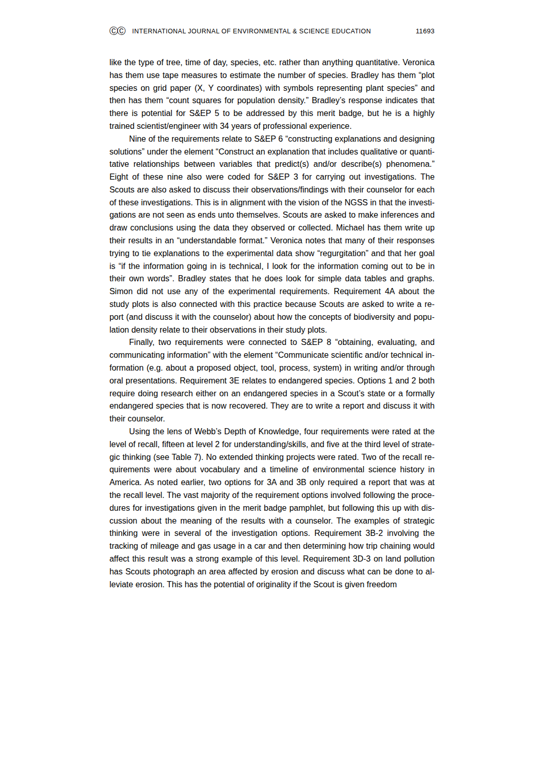ⒸⒸ International Journal of Environmental & Science Education 11693
like the type of tree, time of day, species, etc. rather than anything quantitative. Veronica has them use tape measures to estimate the number of species. Bradley has them “plot species on grid paper (X, Y coordinates) with symbols representing plant species” and then has them “count squares for population density.” Bradley’s response indicates that there is potential for S&EP 5 to be addressed by this merit badge, but he is a highly trained scientist/engineer with 34 years of professional experience.
Nine of the requirements relate to S&EP 6 “constructing explanations and designing solutions” under the element “Construct an explanation that includes qualitative or quantitative relationships between variables that predict(s) and/or describe(s) phenomena.” Eight of these nine also were coded for S&EP 3 for carrying out investigations. The Scouts are also asked to discuss their observations/findings with their counselor for each of these investigations. This is in alignment with the vision of the NGSS in that the investigations are not seen as ends unto themselves. Scouts are asked to make inferences and draw conclusions using the data they observed or collected. Michael has them write up their results in an “understandable format.” Veronica notes that many of their responses trying to tie explanations to the experimental data show “regurgitation” and that her goal is “if the information going in is technical, I look for the information coming out to be in their own words”. Bradley states that he does look for simple data tables and graphs. Simon did not use any of the experimental requirements. Requirement 4A about the study plots is also connected with this practice because Scouts are asked to write a report (and discuss it with the counselor) about how the concepts of biodiversity and population density relate to their observations in their study plots.
Finally, two requirements were connected to S&EP 8 “obtaining, evaluating, and communicating information” with the element “Communicate scientific and/or technical information (e.g. about a proposed object, tool, process, system) in writing and/or through oral presentations. Requirement 3E relates to endangered species. Options 1 and 2 both require doing research either on an endangered species in a Scout’s state or a formally endangered species that is now recovered. They are to write a report and discuss it with their counselor.
Using the lens of Webb’s Depth of Knowledge, four requirements were rated at the level of recall, fifteen at level 2 for understanding/skills, and five at the third level of strategic thinking (see Table 7). No extended thinking projects were rated. Two of the recall requirements were about vocabulary and a timeline of environmental science history in America. As noted earlier, two options for 3A and 3B only required a report that was at the recall level. The vast majority of the requirement options involved following the procedures for investigations given in the merit badge pamphlet, but following this up with discussion about the meaning of the results with a counselor. The examples of strategic thinking were in several of the investigation options. Requirement 3B-2 involving the tracking of mileage and gas usage in a car and then determining how trip chaining would affect this result was a strong example of this level. Requirement 3D-3 on land pollution has Scouts photograph an area affected by erosion and discuss what can be done to alleviate erosion. This has the potential of originality if the Scout is given freedom